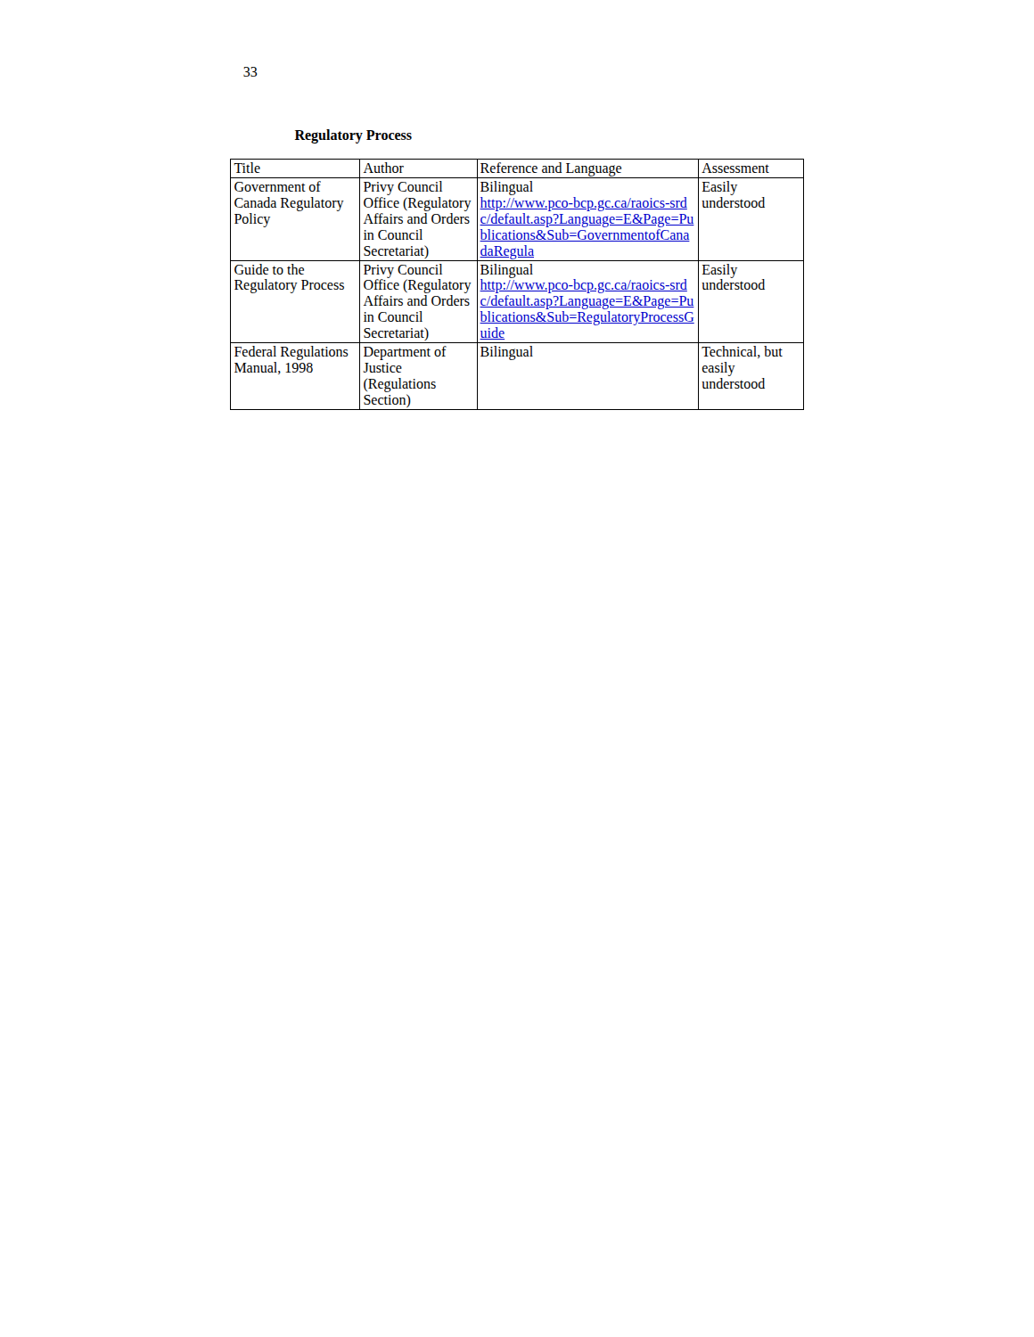33
Regulatory Process
| Title | Author | Reference and Language | Assessment |
| --- | --- | --- | --- |
| Government of Canada Regulatory Policy | Privy Council Office (Regulatory Affairs and Orders in Council Secretariat) | Bilingual http://www.pco-bcp.gc.ca/raoics-srdc/default.asp?Language=E&Page=Publications&Sub=GovernmentofCanadaRegula | Easily understood |
| Guide to the Regulatory Process | Privy Council Office (Regulatory Affairs and Orders in Council Secretariat) | Bilingual http://www.pco-bcp.gc.ca/raoics-srdc/default.asp?Language=E&Page=Publications&Sub=RegulatoryProcessGuide | Easily understood |
| Federal Regulations Manual, 1998 | Department of Justice (Regulations Section) | Bilingual | Technical, but easily understood |